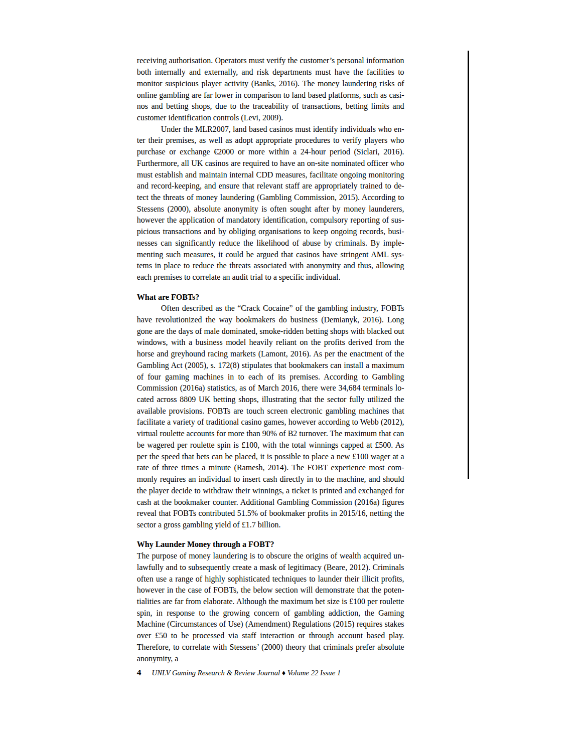receiving authorisation. Operators must verify the customer’s personal information both internally and externally, and risk departments must have the facilities to monitor suspicious player activity (Banks, 2016). The money laundering risks of online gambling are far lower in comparison to land based platforms, such as casinos and betting shops, due to the traceability of transactions, betting limits and customer identification controls (Levi, 2009).
Under the MLR2007, land based casinos must identify individuals who enter their premises, as well as adopt appropriate procedures to verify players who purchase or exchange €2000 or more within a 24-hour period (Siclari, 2016). Furthermore, all UK casinos are required to have an on-site nominated officer who must establish and maintain internal CDD measures, facilitate ongoing monitoring and record-keeping, and ensure that relevant staff are appropriately trained to detect the threats of money laundering (Gambling Commission, 2015). According to Stessens (2000), absolute anonymity is often sought after by money launderers, however the application of mandatory identification, compulsory reporting of suspicious transactions and by obliging organisations to keep ongoing records, businesses can significantly reduce the likelihood of abuse by criminals. By implementing such measures, it could be argued that casinos have stringent AML systems in place to reduce the threats associated with anonymity and thus, allowing each premises to correlate an audit trial to a specific individual.
What are FOBTs?
Often described as the “Crack Cocaine” of the gambling industry, FOBTs have revolutionized the way bookmakers do business (Demianyk, 2016). Long gone are the days of male dominated, smoke-ridden betting shops with blacked out windows, with a business model heavily reliant on the profits derived from the horse and greyhound racing markets (Lamont, 2016). As per the enactment of the Gambling Act (2005), s. 172(8) stipulates that bookmakers can install a maximum of four gaming machines in to each of its premises. According to Gambling Commission (2016a) statistics, as of March 2016, there were 34,684 terminals located across 8809 UK betting shops, illustrating that the sector fully utilized the available provisions. FOBTs are touch screen electronic gambling machines that facilitate a variety of traditional casino games, however according to Webb (2012), virtual roulette accounts for more than 90% of B2 turnover. The maximum that can be wagered per roulette spin is £100, with the total winnings capped at £500. As per the speed that bets can be placed, it is possible to place a new £100 wager at a rate of three times a minute (Ramesh, 2014). The FOBT experience most commonly requires an individual to insert cash directly in to the machine, and should the player decide to withdraw their winnings, a ticket is printed and exchanged for cash at the bookmaker counter. Additional Gambling Commission (2016a) figures reveal that FOBTs contributed 51.5% of bookmaker profits in 2015/16, netting the sector a gross gambling yield of £1.7 billion.
Why Launder Money through a FOBT?
The purpose of money laundering is to obscure the origins of wealth acquired unlawfully and to subsequently create a mask of legitimacy (Beare, 2012). Criminals often use a range of highly sophisticated techniques to launder their illicit profits, however in the case of FOBTs, the below section will demonstrate that the potentialities are far from elaborate. Although the maximum bet size is £100 per roulette spin, in response to the growing concern of gambling addiction, the Gaming Machine (Circumstances of Use) (Amendment) Regulations (2015) requires stakes over £50 to be processed via staff interaction or through account based play. Therefore, to correlate with Stessens’ (2000) theory that criminals prefer absolute anonymity, a
4 UNLV Gaming Research & Review Journal ♦ Volume 22 Issue 1